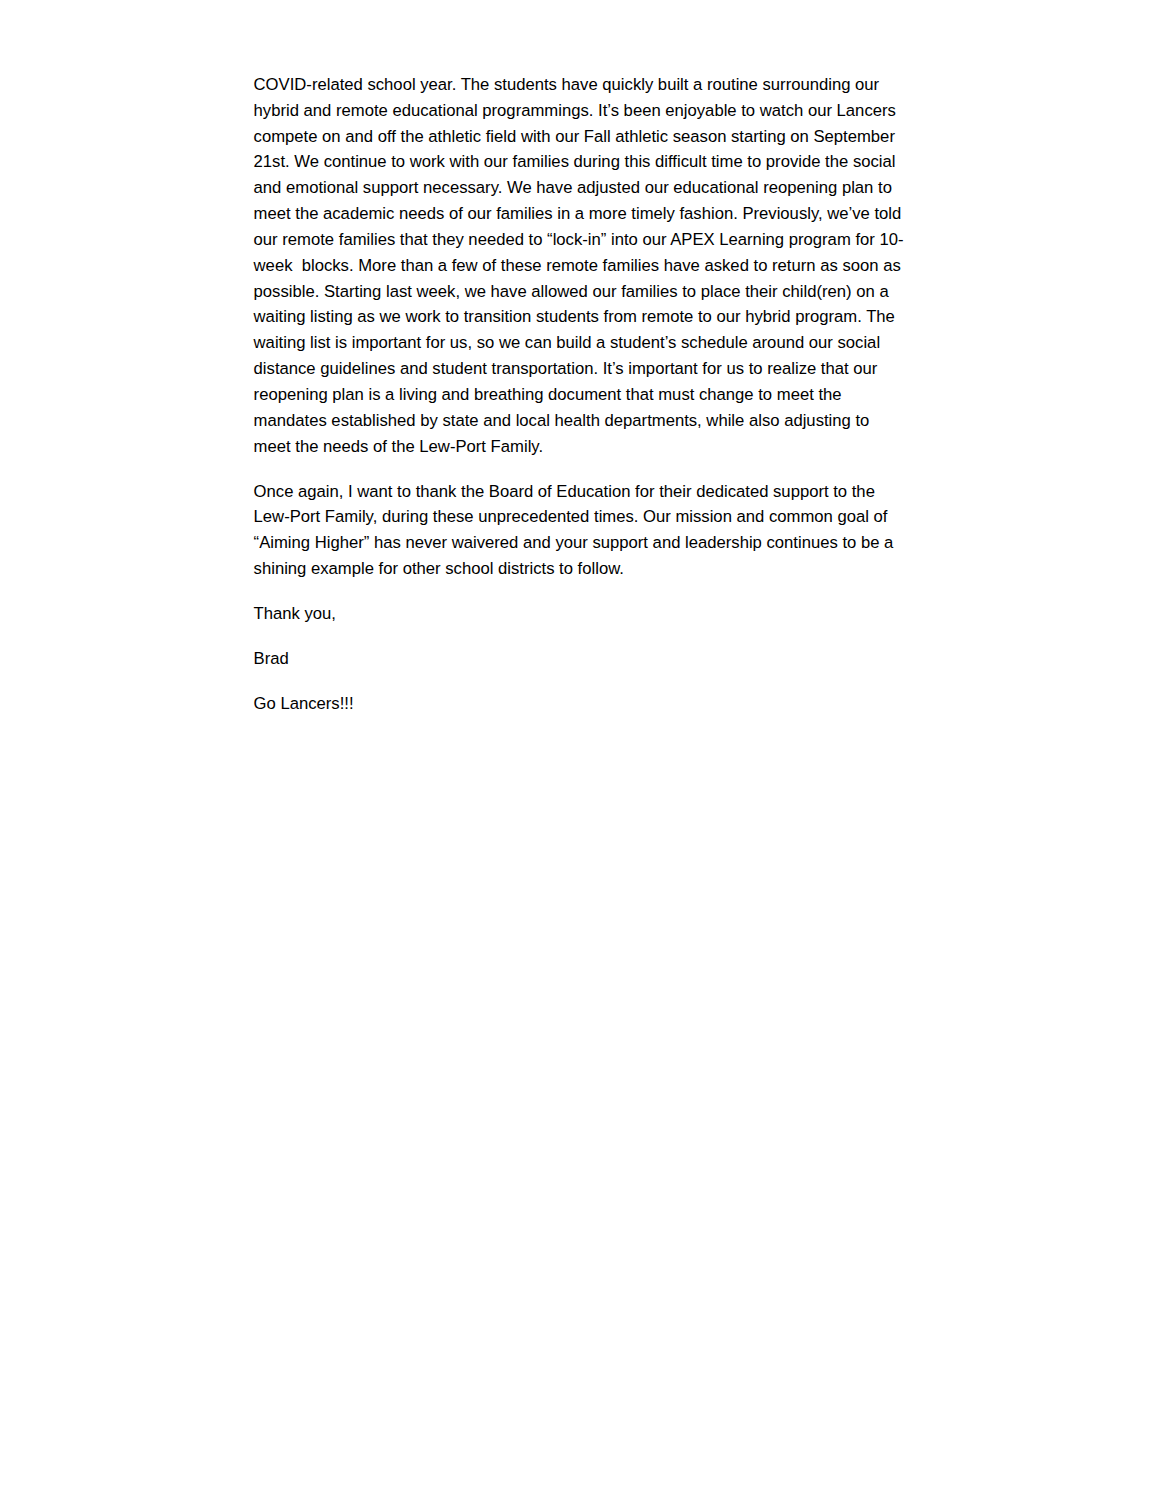COVID-related school year. The students have quickly built a routine surrounding our hybrid and remote educational programmings. It’s been enjoyable to watch our Lancers compete on and off the athletic field with our Fall athletic season starting on September 21st. We continue to work with our families during this difficult time to provide the social and emotional support necessary. We have adjusted our educational reopening plan to meet the academic needs of our families in a more timely fashion. Previously, we’ve told our remote families that they needed to “lock-in” into our APEX Learning program for 10-week blocks. More than a few of these remote families have asked to return as soon as possible. Starting last week, we have allowed our families to place their child(ren) on a waiting listing as we work to transition students from remote to our hybrid program. The waiting list is important for us, so we can build a student’s schedule around our social distance guidelines and student transportation. It’s important for us to realize that our reopening plan is a living and breathing document that must change to meet the mandates established by state and local health departments, while also adjusting to meet the needs of the Lew-Port Family.
Once again, I want to thank the Board of Education for their dedicated support to the Lew-Port Family, during these unprecedented times. Our mission and common goal of “Aiming Higher” has never waivered and your support and leadership continues to be a shining example for other school districts to follow.
Thank you,
Brad
Go Lancers!!!